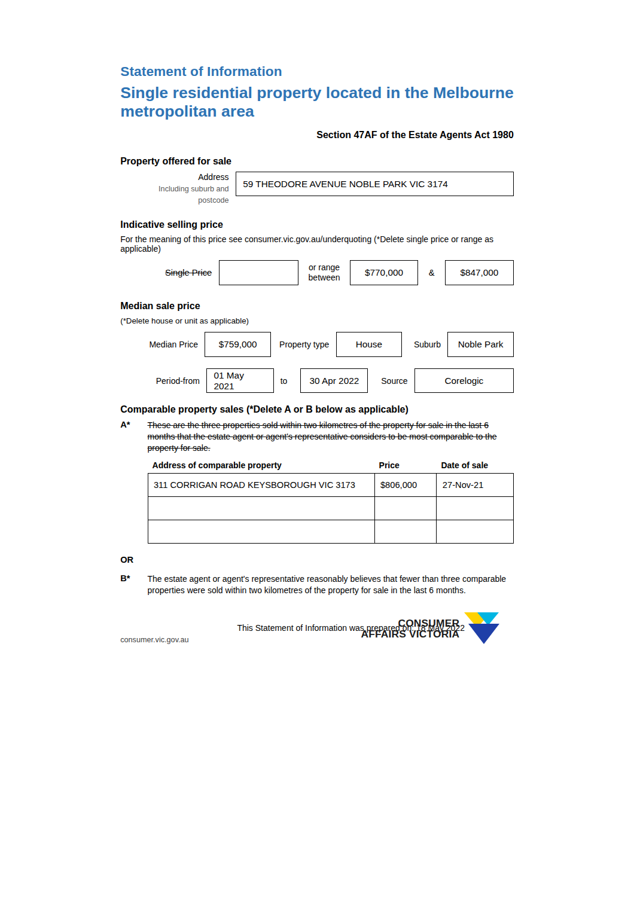Statement of Information
Single residential property located in the Melbourne
metropolitan area
Section 47AF of the Estate Agents Act 1980
Property offered for sale
Address
Including suburb and
postcode
59 THEODORE AVENUE NOBLE PARK VIC 3174
Indicative selling price
For the meaning of this price see consumer.vic.gov.au/underquoting (*Delete single price or range as applicable)
Single Price
or range
between
$770,000
&
$847,000
Median sale price
(*Delete house or unit as applicable)
Median Price
$759,000
Property type
House
Suburb
Noble Park
Period-from
01 May 2021
to
30 Apr 2022
Source
Corelogic
Comparable property sales (*Delete A or B below as applicable)
A*
These are the three properties sold within two kilometres of the property for sale in the last 6 months that the estate agent or agent's representative considers to be most comparable to the property for sale.
| Address of comparable property | Price | Date of sale |
| --- | --- | --- |
| 311 CORRIGAN ROAD KEYSBOROUGH VIC 3173 | $806,000 | 27-Nov-21 |
OR
B*
The estate agent or agent's representative reasonably believes that fewer than three comparable properties were sold within two kilometres of the property for sale in the last 6 months.
This Statement of Information was prepared on: 18 May 2022
consumer.vic.gov.au
CONSUMER
AFFAIRS VICTORIA